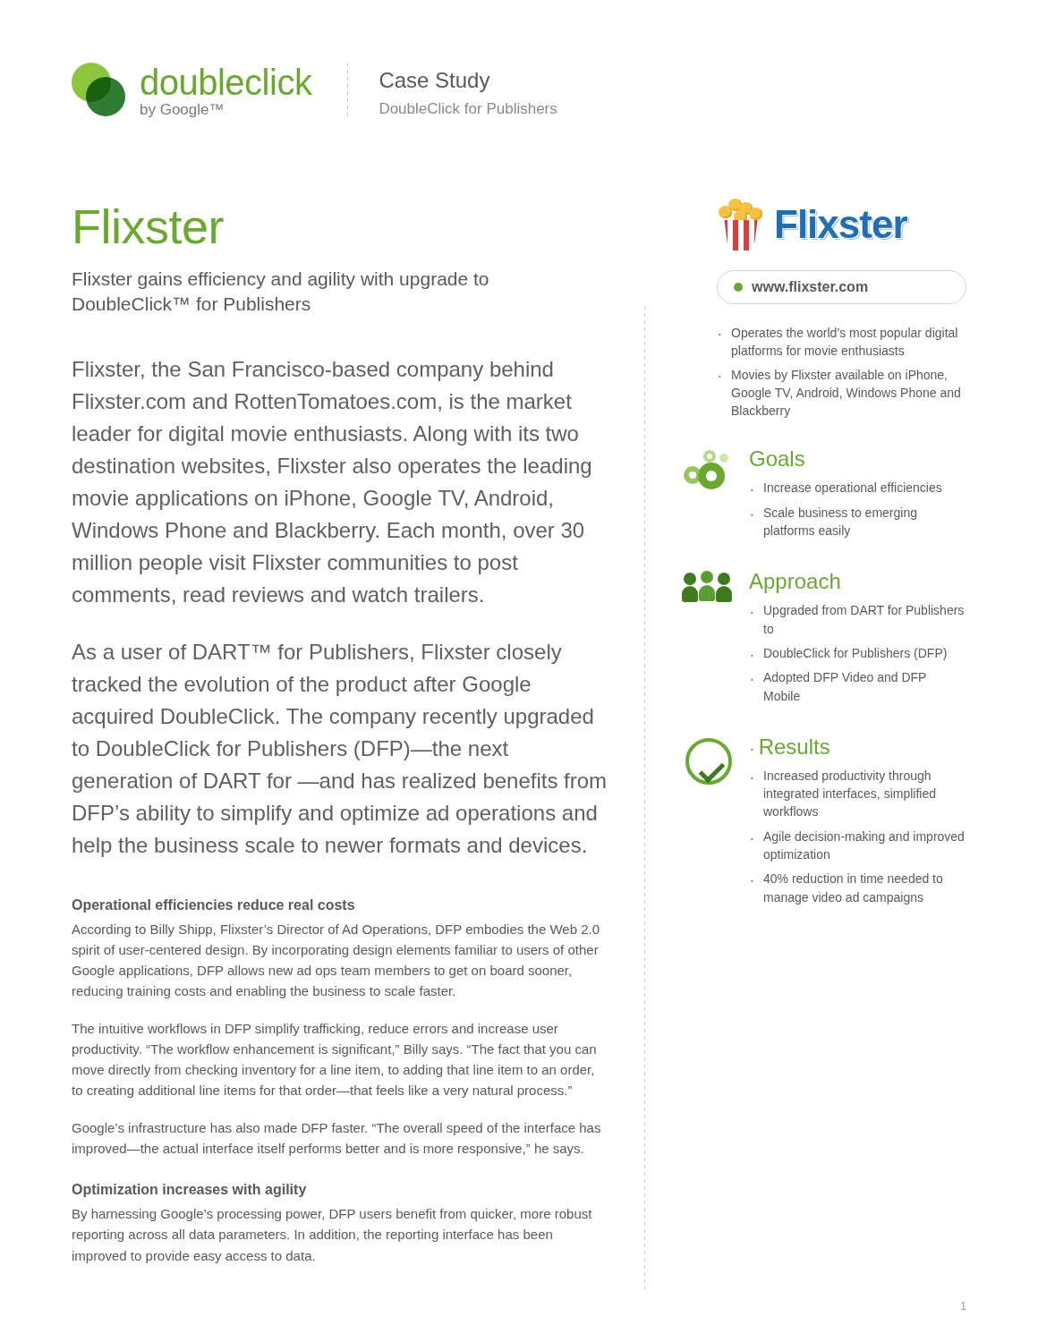doubleclick
by Google™
Case Study
DoubleClick for Publishers
Flixster
Flixster gains efficiency and agility with upgrade to DoubleClick™ for Publishers
Flixster, the San Francisco-based company behind Flixster.com and RottenTomatoes.com, is the market leader for digital movie enthusiasts. Along with its two destination websites, Flixster also operates the leading movie applications on iPhone, Google TV, Android, Windows Phone and Blackberry. Each month, over 30 million people visit Flixster communities to post comments, read reviews and watch trailers.
As a user of DART™ for Publishers, Flixster closely tracked the evolution of the product after Google acquired DoubleClick. The company recently upgraded to DoubleClick for Publishers (DFP)—the next generation of DART for —and has realized benefits from DFP’s ability to simplify and optimize ad operations and help the business scale to newer formats and devices.
Operational efficiencies reduce real costs
According to Billy Shipp, Flixster’s Director of Ad Operations, DFP embodies the Web 2.0 spirit of user-centered design. By incorporating design elements familiar to users of other Google applications, DFP allows new ad ops team members to get on board sooner, reducing training costs and enabling the business to scale faster.
The intuitive workflows in DFP simplify trafficking, reduce errors and increase user productivity. “The workflow enhancement is significant,” Billy says. “The fact that you can move directly from checking inventory for a line item, to adding that line item to an order, to creating additional line items for that order—that feels like a very natural process.”
Google’s infrastructure has also made DFP faster. “The overall speed of the interface has improved—the actual interface itself performs better and is more responsive,” he says.
Optimization increases with agility
By harnessing Google’s processing power, DFP users benefit from quicker, more robust reporting across all data parameters. In addition, the reporting interface has been improved to provide easy access to data.
Flixster
www.flixster.com
Operates the world’s most popular digital platforms for movie enthusiasts
Movies by Flixster available on iPhone, Google TV, Android, Windows Phone and Blackberry
Goals
Increase operational efficiencies
Scale business to emerging platforms easily
Approach
Upgraded from DART for Publishers to
DoubleClick for Publishers (DFP)
Adopted DFP Video and DFP Mobile
·Results
Increased productivity through integrated interfaces, simplified workflows
Agile decision-making and improved optimization
40% reduction in time needed to manage video ad campaigns
1